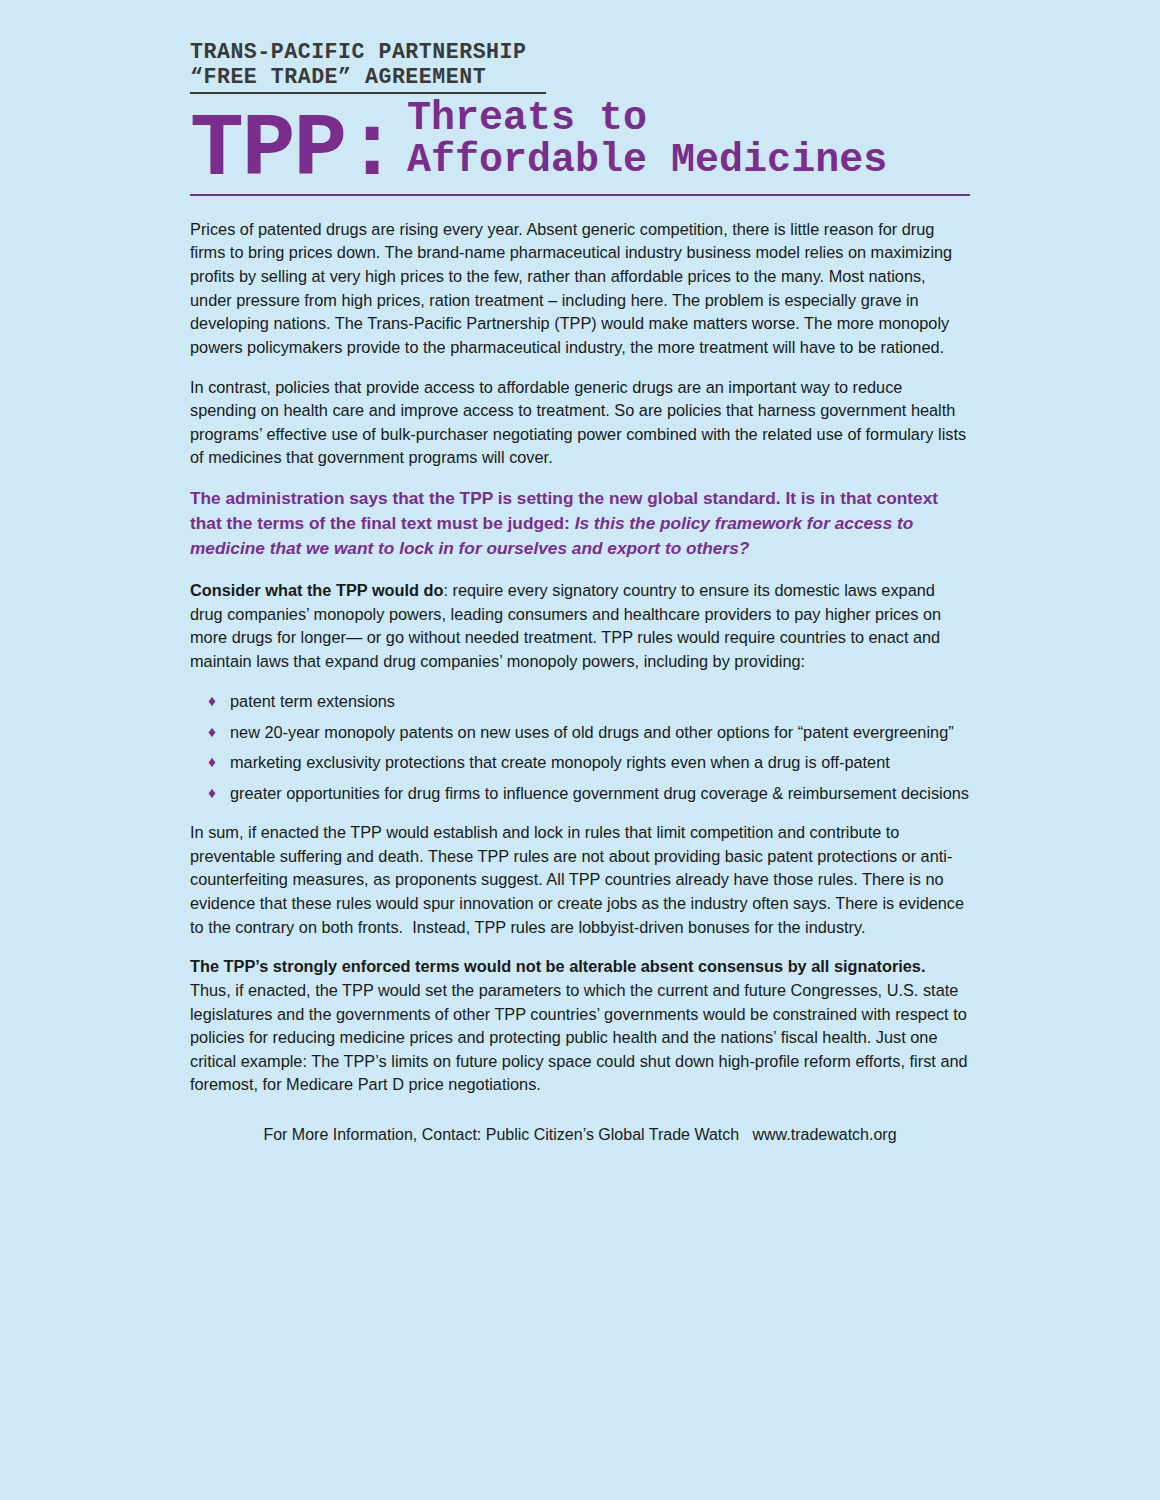Trans-Pacific Partnership
“Free Trade” Agreement
TPP:
Threats to Affordable Medicines
Prices of patented drugs are rising every year. Absent generic competition, there is little reason for drug firms to bring prices down. The brand-name pharmaceutical industry business model relies on maximizing profits by selling at very high prices to the few, rather than affordable prices to the many. Most nations, under pressure from high prices, ration treatment – including here. The problem is especially grave in developing nations. The Trans-Pacific Partnership (TPP) would make matters worse. The more monopoly powers policymakers provide to the pharmaceutical industry, the more treatment will have to be rationed.
In contrast, policies that provide access to affordable generic drugs are an important way to reduce spending on health care and improve access to treatment. So are policies that harness government health programs’ effective use of bulk-purchaser negotiating power combined with the related use of formulary lists of medicines that government programs will cover.
The administration says that the TPP is setting the new global standard. It is in that context that the terms of the final text must be judged: Is this the policy framework for access to medicine that we want to lock in for ourselves and export to others?
Consider what the TPP would do: require every signatory country to ensure its domestic laws expand drug companies’ monopoly powers, leading consumers and healthcare providers to pay higher prices on more drugs for longer— or go without needed treatment. TPP rules would require countries to enact and maintain laws that expand drug companies’ monopoly powers, including by providing:
patent term extensions
new 20-year monopoly patents on new uses of old drugs and other options for “patent evergreening”
marketing exclusivity protections that create monopoly rights even when a drug is off-patent
greater opportunities for drug firms to influence government drug coverage & reimbursement decisions
In sum, if enacted the TPP would establish and lock in rules that limit competition and contribute to preventable suffering and death. These TPP rules are not about providing basic patent protections or anti-counterfeiting measures, as proponents suggest. All TPP countries already have those rules. There is no evidence that these rules would spur innovation or create jobs as the industry often says. There is evidence to the contrary on both fronts. Instead, TPP rules are lobbyist-driven bonuses for the industry.
The TPP’s strongly enforced terms would not be alterable absent consensus by all signatories. Thus, if enacted, the TPP would set the parameters to which the current and future Congresses, U.S. state legislatures and the governments of other TPP countries’ governments would be constrained with respect to policies for reducing medicine prices and protecting public health and the nations’ fiscal health. Just one critical example: The TPP’s limits on future policy space could shut down high-profile reform efforts, first and foremost, for Medicare Part D price negotiations.
For More Information, Contact: Public Citizen’s Global Trade Watch www.tradewatch.org